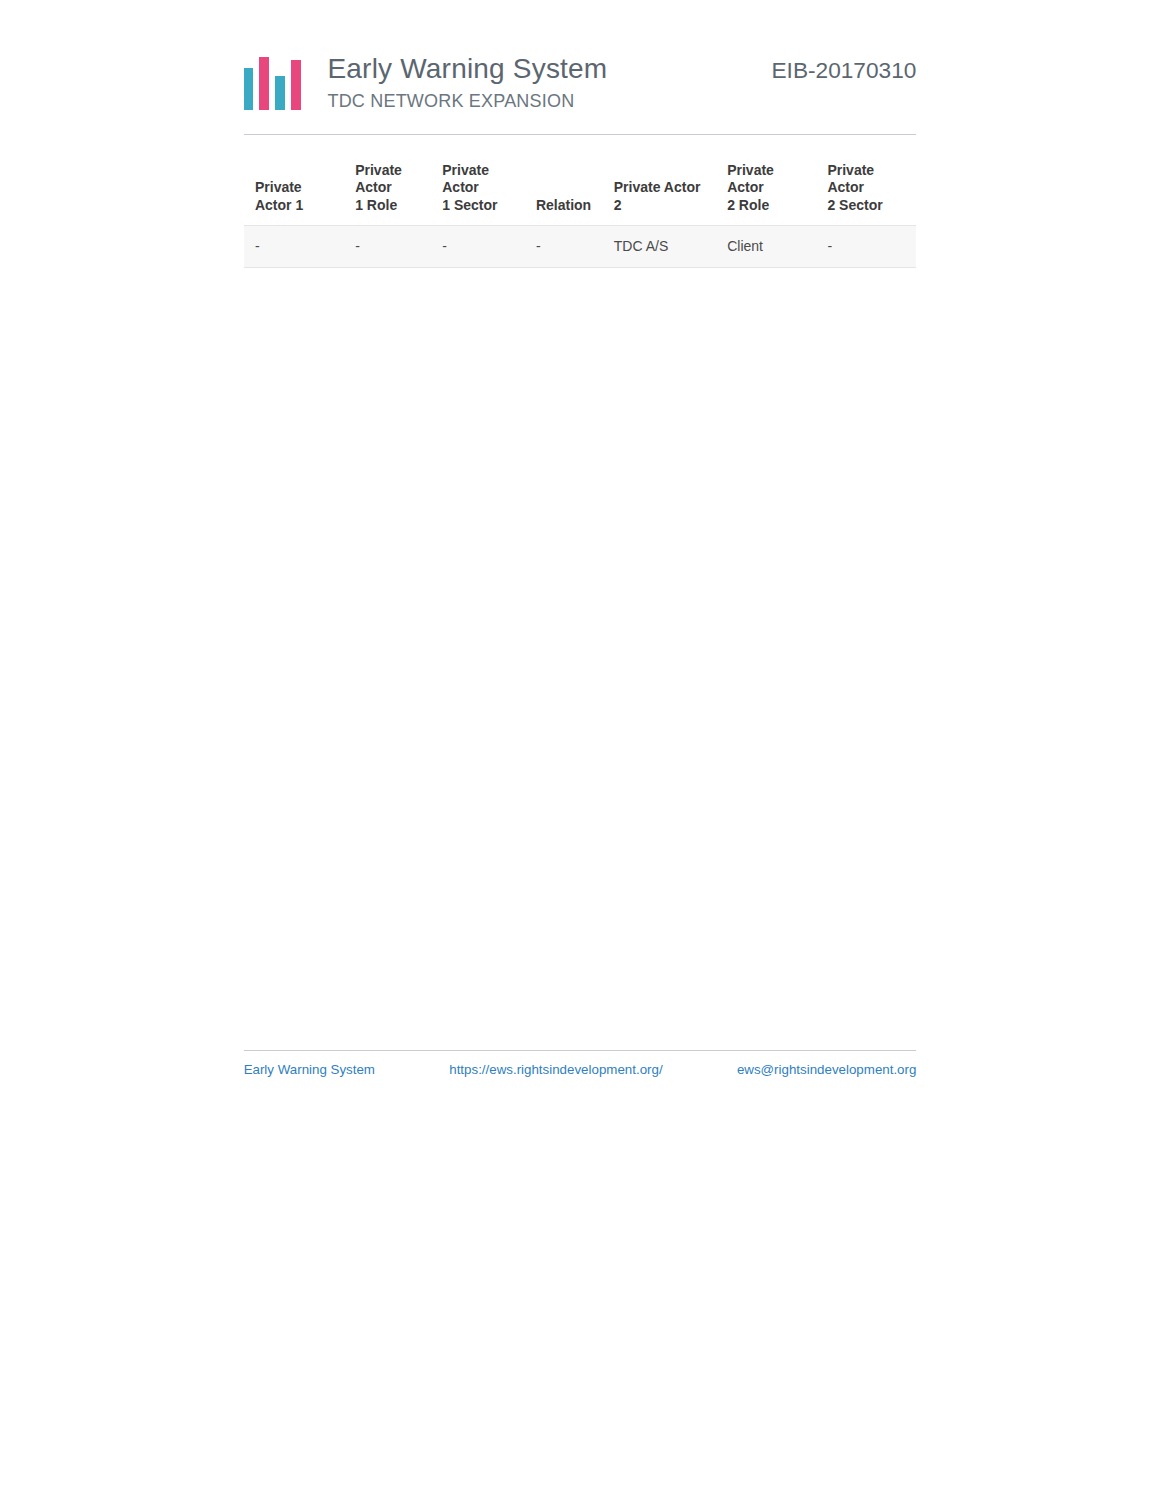Early Warning System
TDC NETWORK EXPANSION
EIB-20170310
| Private Actor 1 | Private Actor 1 Role | Private Actor 1 Sector | Relation | Private Actor 2 | Private Actor 2 Role | Private Actor 2 Sector |
| --- | --- | --- | --- | --- | --- | --- |
| - | - | - | - | TDC A/S | Client | - |
Early Warning System
https://ews.rightsindevelopment.org/
ews@rightsindevelopment.org